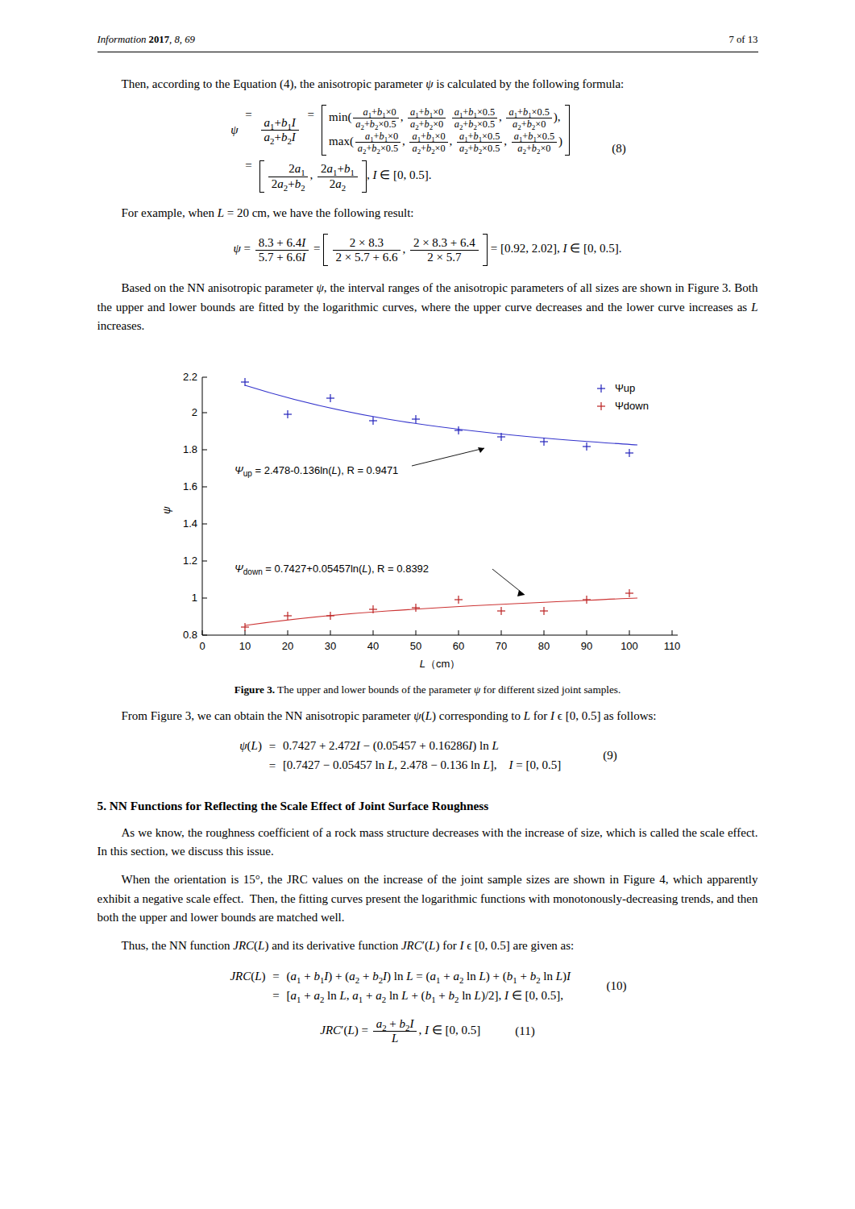Information 2017, 8, 69
7 of 13
Then, according to the Equation (4), the anisotropic parameter ψ is calculated by the following formula:
| ψ | = | a 1 + b 1 I a 2 + b 2 I | = | min( a 1 + b 1 ×0 a 2 + b 2 ×0.5 , a 1 + b 1 ×0 a 2 + b 2 ×0 a 1 + b 1 ×0.5 a 2 + b 2 ×0.5 , a 1 + b 1 ×0.5 a 2 + b 2 ×0 ), max( a 1 + b 1 ×0 a 2 + b 2 ×0.5 , a 1 + b 1 ×0 a 2 + b 2 ×0 , a 1 + b 1 ×0.5 a 2 + b 2 ×0.5 , a 1 + b 1 ×0.5 a 2 + b 2 ×0 ) |
| | = | 2 a 1 2 a 2 + b 2 , 2 a 1 + b 1 2 a 2 , I ∈ [0, 0.5]. |
(8)
For example, when L = 20 cm, we have the following result:
ψ = 8.3 + 6.4I 5.7 + 6.6I = 2 × 8.32 × 5.7 + 6.6, 2 × 8.3 + 6.42 × 5.7 = [0.92, 2.02], I ∈ [0, 0.5].
Based on the NN anisotropic parameter ψ, the interval ranges of the anisotropic parameters of all sizes are shown in Figure 3. Both the upper and lower bounds are fitted by the logarithmic curves, where the upper curve decreases and the lower curve increases as L increases.
0.8 1 1.2 1.4 1.6 1.8 2 2.2 0 10 20 30 40 50 60 70 80 90 100 110 L（cm） ψ Ψup Ψdown Ψup = 2.478-0.136ln(L), R = 0.9471 Ψdown = 0.7427+0.05457ln(L), R = 0.8392
Figure 3. The upper and lower bounds of the parameter ψ for different sized joint samples.
From Figure 3, we can obtain the NN anisotropic parameter ψ(L) corresponding to L for I ϵ [0, 0.5] as follows:
| ψ ( L ) | = | 0.7427 + 2.472 I − (0.05457 + 0.16286 I ) ln L |
| | = | [0.7427 − 0.05457 ln L , 2.478 − 0.136 ln L ], I = [0, 0.5] |
(9)
5. NN Functions for Reflecting the Scale Effect of Joint Surface Roughness
As we know, the roughness coefficient of a rock mass structure decreases with the increase of size, which is called the scale effect. In this section, we discuss this issue.
When the orientation is 15°, the JRC values on the increase of the joint sample sizes are shown in Figure 4, which apparently exhibit a negative scale effect. Then, the fitting curves present the logarithmic functions with monotonously-decreasing trends, and then both the upper and lower bounds are matched well.
Thus, the NN function JRC(L) and its derivative function JRC′(L) for I ϵ [0, 0.5] are given as:
| JRC ( L ) | = | ( a 1 + b 1 I ) + ( a 2 + b 2 I ) ln L = ( a 1 + a 2 ln L ) + ( b 1 + b 2 ln L ) I |
| | = | [ a 1 + a 2 ln L , a 1 + a 2 ln L + ( b 1 + b 2 ln L )/2], I ∈ [0, 0.5], |
(10)
JRC′(L) = a2 + b2I L, I ∈ [0, 0.5]
(11)